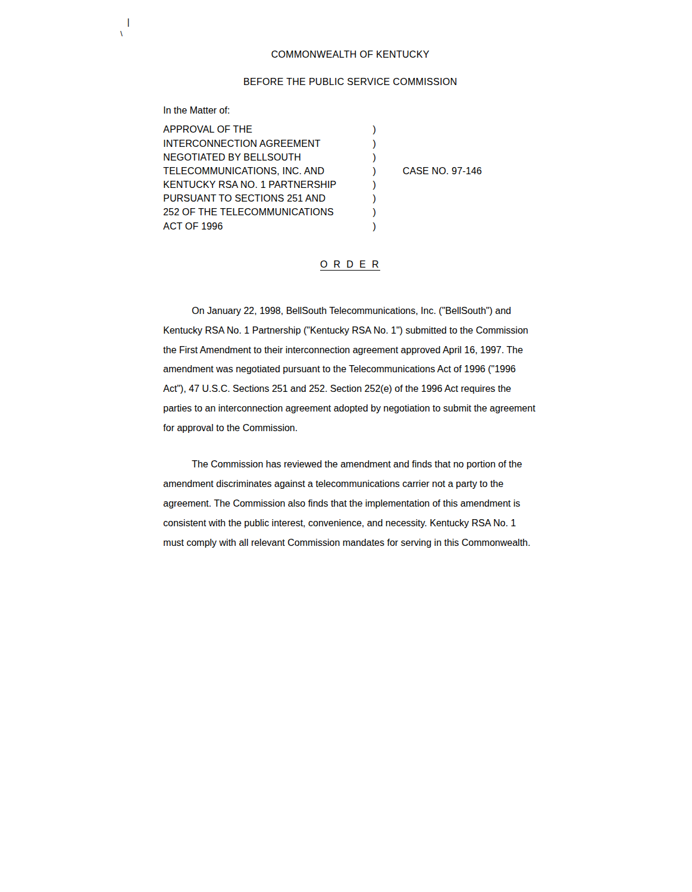|
\
COMMONWEALTH OF KENTUCKY
BEFORE THE PUBLIC SERVICE COMMISSION
In the Matter of:
| APPROVAL OF THE | ) | |
| INTERCONNECTION AGREEMENT | ) | |
| NEGOTIATED BY BELLSOUTH | ) | |
| TELECOMMUNICATIONS, INC. AND | ) | CASE NO. 97-146 |
| KENTUCKY RSA NO. 1 PARTNERSHIP | ) | |
| PURSUANT TO SECTIONS 251 AND | ) | |
| 252 OF THE TELECOMMUNICATIONS | ) | |
| ACT OF 1996 | ) | |
O R D E R
On January 22, 1998, BellSouth Telecommunications, Inc. ("BellSouth") and Kentucky RSA No. 1 Partnership ("Kentucky RSA No. 1") submitted to the Commission the First Amendment to their interconnection agreement approved April 16, 1997. The amendment was negotiated pursuant to the Telecommunications Act of 1996 ("1996 Act"), 47 U.S.C. Sections 251 and 252. Section 252(e) of the 1996 Act requires the parties to an interconnection agreement adopted by negotiation to submit the agreement for approval to the Commission.
The Commission has reviewed the amendment and finds that no portion of the amendment discriminates against a telecommunications carrier not a party to the agreement. The Commission also finds that the implementation of this amendment is consistent with the public interest, convenience, and necessity. Kentucky RSA No. 1 must comply with all relevant Commission mandates for serving in this Commonwealth.